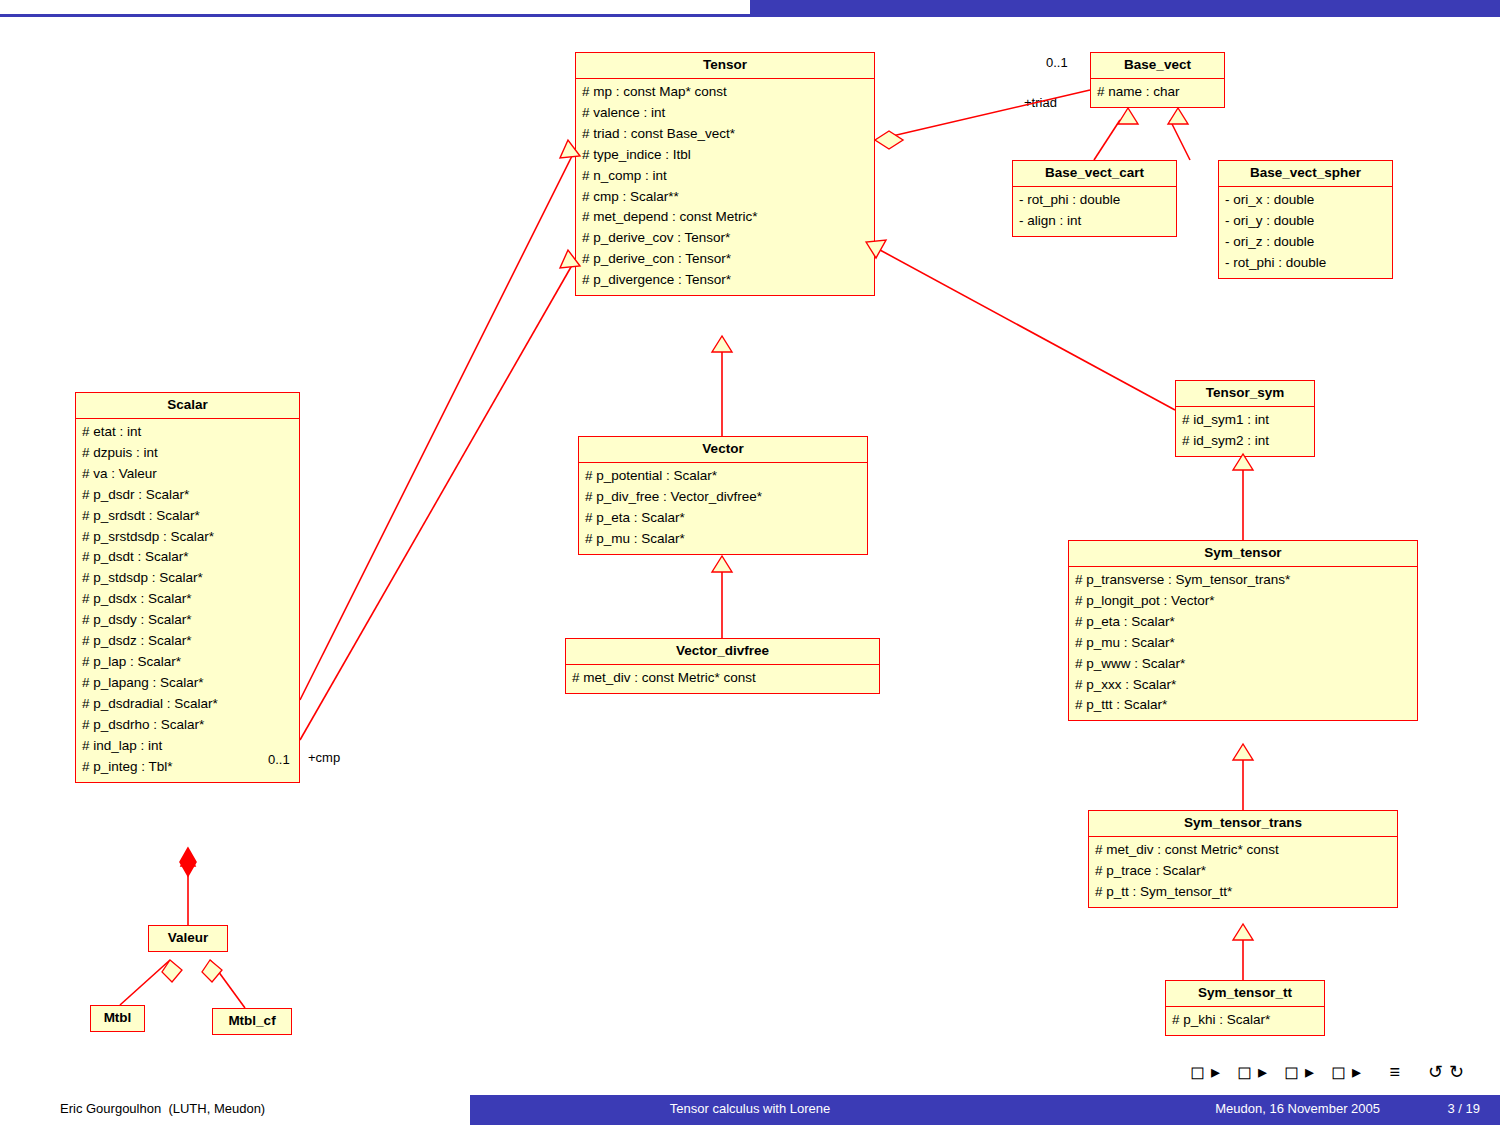Tensor
# mp : const Map* const
# valence : int
# triad : const Base_vect*
# type_indice : Itbl
# n_comp : int
# cmp : Scalar**
# met_depend : const Metric*
# p_derive_cov : Tensor*
# p_derive_con : Tensor*
# p_divergence : Tensor*
Base_vect
# name : char
Base_vect_cart
- rot_phi : double
- align : int
Base_vect_spher
- ori_x : double
- ori_y : double
- ori_z : double
- rot_phi : double
Scalar
# etat : int
# dzpuis : int
# va : Valeur
# p_dsdr : Scalar*
# p_srdsdt : Scalar*
# p_srstdsdp : Scalar*
# p_dsdt : Scalar*
# p_stdsdp : Scalar*
# p_dsdx : Scalar*
# p_dsdy : Scalar*
# p_dsdz : Scalar*
# p_lap : Scalar*
# p_lapang : Scalar*
# p_dsdradial : Scalar*
# p_dsdrho : Scalar*
# ind_lap : int
# p_integ : Tbl*
Valeur
Mtbl
Mtbl_cf
Vector
# p_potential : Scalar*
# p_div_free : Vector_divfree*
# p_eta : Scalar*
# p_mu : Scalar*
Vector_divfree
# met_div : const Metric* const
Tensor_sym
# id_sym1 : int
# id_sym2 : int
Sym_tensor
# p_transverse : Sym_tensor_trans*
# p_longit_pot : Vector*
# p_eta : Scalar*
# p_mu : Scalar*
# p_www : Scalar*
# p_xxx : Scalar*
# p_ttt : Scalar*
Sym_tensor_trans
# met_div : const Metric* const
# p_trace : Scalar*
# p_tt : Sym_tensor_tt*
Sym_tensor_tt
# p_khi : Scalar*
0..1
+triad
0..1
+cmp
◻▸ ◻▸ ◻▸ ◻▸ ≡ ↺↻
Eric Gourgoulhon (LUTH, Meudon)
Tensor calculus with Lorene
Meudon, 16 November 2005
3 / 19